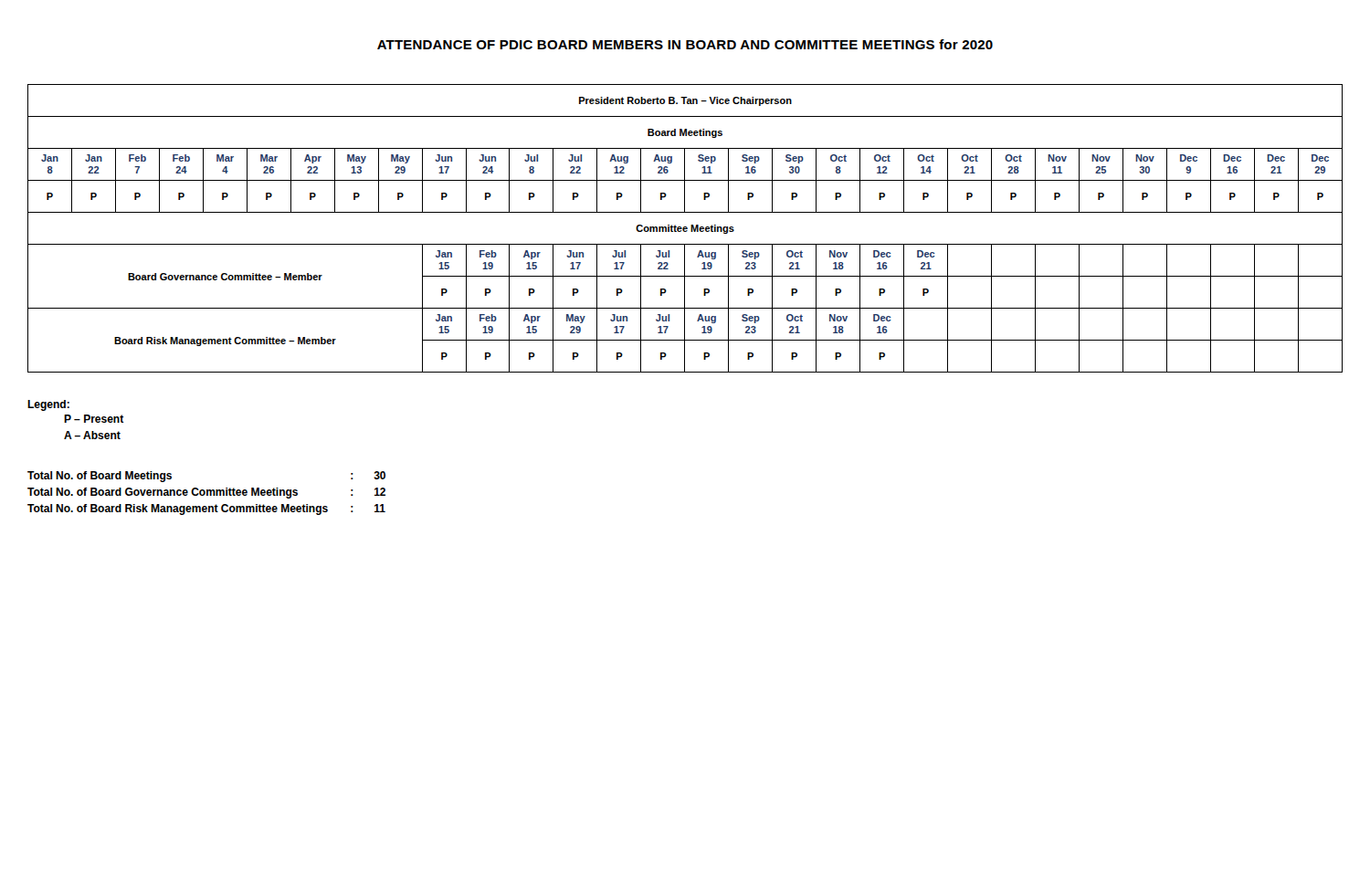ATTENDANCE OF PDIC BOARD MEMBERS IN BOARD AND COMMITTEE MEETINGS for 2020
| President Roberto B. Tan – Vice Chairperson |
| Board Meetings |
| Jan 8 | Jan 22 | Feb 7 | Feb 24 | Mar 4 | Mar 26 | Apr 22 | May 13 | May 29 | Jun 17 | Jun 24 | Jul 8 | Jul 22 | Aug 12 | Aug 26 | Sep 11 | Sep 16 | Sep 30 | Oct 8 | Oct 12 | Oct 14 | Oct 21 | Oct 28 | Nov 11 | Nov 25 | Nov 30 | Dec 9 | Dec 16 | Dec 21 | Dec 29 |
| P | P | P | P | P | P | P | P | P | P | P | P | P | P | P | P | P | P | P | P | P | P | P | P | P | P | P | P | P | P |
| Committee Meetings |
| Board Governance Committee – Member | Jan 15 | Feb 19 | Apr 15 | Jun 17 | Jul 17 | Jul 22 | Aug 19 | Sep 23 | Oct 21 | Nov 18 | Dec 16 | Dec 21 | | | | | | | | | |
| P | P | P | P | P | P | P | P | P | P | P | P | | | | | | | | | |
| Board Risk Management Committee – Member | Jan 15 | Feb 19 | Apr 15 | May 29 | Jun 17 | Jul 17 | Aug 19 | Sep 23 | Oct 21 | Nov 18 | Dec 16 | | | | | | | | | | |
| P | P | P | P | P | P | P | P | P | P | P | | | | | | | | | | |
Legend:
P – Present
A – Absent
| Total No. of Board Meetings | : | 30 |
| Total No. of Board Governance Committee Meetings | : | 12 |
| Total No. of Board Risk Management Committee Meetings | : | 11 |